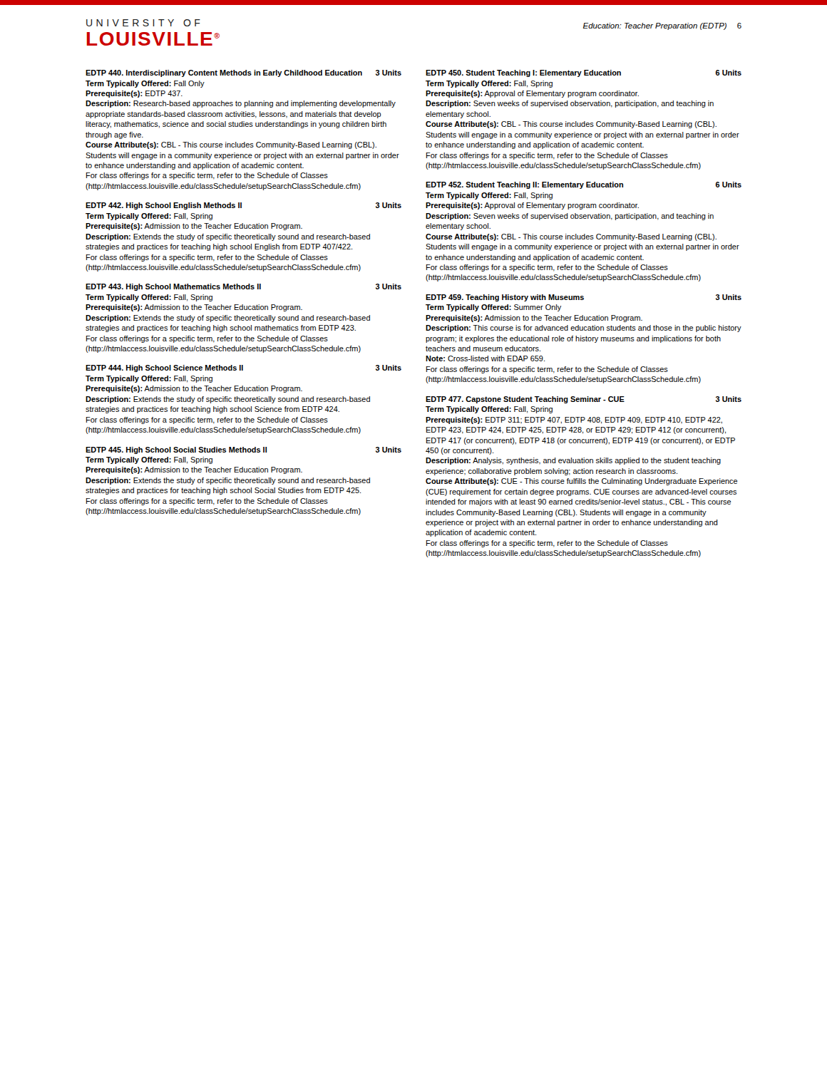UNIVERSITY OF
LOUISVILLE®
Education: Teacher Preparation (EDTP)6
EDTP 440. Interdisciplinary Content Methods in Early Childhood Education 3 Units
Term Typically Offered: Fall Only
Prerequisite(s): EDTP 437.
Description: Research-based approaches to planning and implementing developmentally appropriate standards-based classroom activities, lessons, and materials that develop literacy, mathematics, science and social studies understandings in young children birth through age five.
Course Attribute(s): CBL - This course includes Community-Based Learning (CBL). Students will engage in a community experience or project with an external partner in order to enhance understanding and application of academic content.
For class offerings for a specific term, refer to the Schedule of Classes (http://htmlaccess.louisville.edu/classSchedule/setupSearchClassSchedule.cfm)
EDTP 442. High School English Methods II 3 Units
Term Typically Offered: Fall, Spring
Prerequisite(s): Admission to the Teacher Education Program.
Description: Extends the study of specific theoretically sound and research-based strategies and practices for teaching high school English from EDTP 407/422.
For class offerings for a specific term, refer to the Schedule of Classes (http://htmlaccess.louisville.edu/classSchedule/setupSearchClassSchedule.cfm)
EDTP 443. High School Mathematics Methods II 3 Units
Term Typically Offered: Fall, Spring
Prerequisite(s): Admission to the Teacher Education Program.
Description: Extends the study of specific theoretically sound and research-based strategies and practices for teaching high school mathematics from EDTP 423.
For class offerings for a specific term, refer to the Schedule of Classes (http://htmlaccess.louisville.edu/classSchedule/setupSearchClassSchedule.cfm)
EDTP 444. High School Science Methods II 3 Units
Term Typically Offered: Fall, Spring
Prerequisite(s): Admission to the Teacher Education Program.
Description: Extends the study of specific theoretically sound and research-based strategies and practices for teaching high school Science from EDTP 424.
For class offerings for a specific term, refer to the Schedule of Classes (http://htmlaccess.louisville.edu/classSchedule/setupSearchClassSchedule.cfm)
EDTP 445. High School Social Studies Methods II 3 Units
Term Typically Offered: Fall, Spring
Prerequisite(s): Admission to the Teacher Education Program.
Description: Extends the study of specific theoretically sound and research-based strategies and practices for teaching high school Social Studies from EDTP 425.
For class offerings for a specific term, refer to the Schedule of Classes (http://htmlaccess.louisville.edu/classSchedule/setupSearchClassSchedule.cfm)
EDTP 450. Student Teaching I: Elementary Education 6 Units
Term Typically Offered: Fall, Spring
Prerequisite(s): Approval of Elementary program coordinator.
Description: Seven weeks of supervised observation, participation, and teaching in elementary school.
Course Attribute(s): CBL - This course includes Community-Based Learning (CBL). Students will engage in a community experience or project with an external partner in order to enhance understanding and application of academic content.
For class offerings for a specific term, refer to the Schedule of Classes (http://htmlaccess.louisville.edu/classSchedule/setupSearchClassSchedule.cfm)
EDTP 452. Student Teaching II: Elementary Education 6 Units
Term Typically Offered: Fall, Spring
Prerequisite(s): Approval of Elementary program coordinator.
Description: Seven weeks of supervised observation, participation, and teaching in elementary school.
Course Attribute(s): CBL - This course includes Community-Based Learning (CBL). Students will engage in a community experience or project with an external partner in order to enhance understanding and application of academic content.
For class offerings for a specific term, refer to the Schedule of Classes (http://htmlaccess.louisville.edu/classSchedule/setupSearchClassSchedule.cfm)
EDTP 459. Teaching History with Museums 3 Units
Term Typically Offered: Summer Only
Prerequisite(s): Admission to the Teacher Education Program.
Description: This course is for advanced education students and those in the public history program; it explores the educational role of history museums and implications for both teachers and museum educators.
Note: Cross-listed with EDAP 659.
For class offerings for a specific term, refer to the Schedule of Classes (http://htmlaccess.louisville.edu/classSchedule/setupSearchClassSchedule.cfm)
EDTP 477. Capstone Student Teaching Seminar - CUE 3 Units
Term Typically Offered: Fall, Spring
Prerequisite(s): EDTP 311; EDTP 407, EDTP 408, EDTP 409, EDTP 410, EDTP 422, EDTP 423, EDTP 424, EDTP 425, EDTP 428, or EDTP 429; EDTP 412 (or concurrent), EDTP 417 (or concurrent), EDTP 418 (or concurrent), EDTP 419 (or concurrent), or EDTP 450 (or concurrent).
Description: Analysis, synthesis, and evaluation skills applied to the student teaching experience; collaborative problem solving; action research in classrooms.
Course Attribute(s): CUE - This course fulfills the Culminating Undergraduate Experience (CUE) requirement for certain degree programs. CUE courses are advanced-level courses intended for majors with at least 90 earned credits/senior-level status., CBL - This course includes Community-Based Learning (CBL). Students will engage in a community experience or project with an external partner in order to enhance understanding and application of academic content.
For class offerings for a specific term, refer to the Schedule of Classes (http://htmlaccess.louisville.edu/classSchedule/setupSearchClassSchedule.cfm)